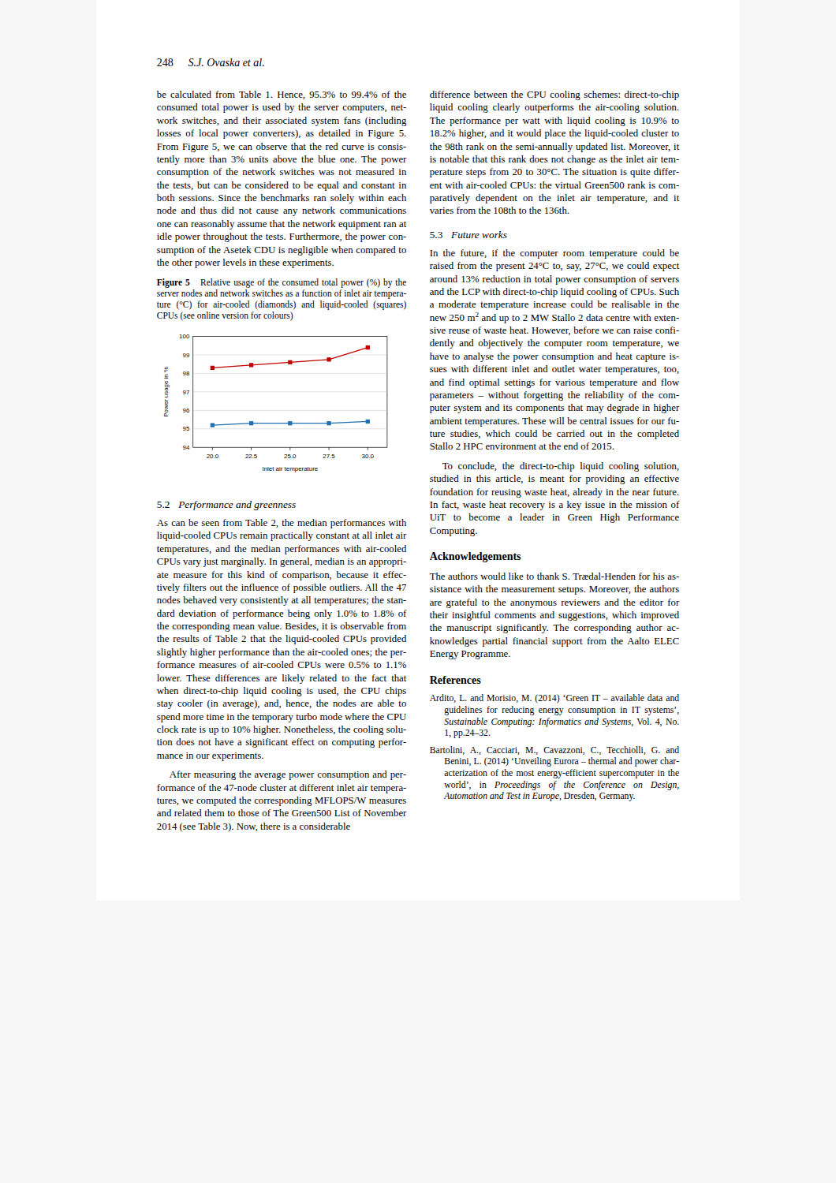248 S.J. Ovaska et al.
be calculated from Table 1. Hence, 95.3% to 99.4% of the consumed total power is used by the server computers, network switches, and their associated system fans (including losses of local power converters), as detailed in Figure 5. From Figure 5, we can observe that the red curve is consistently more than 3% units above the blue one. The power consumption of the network switches was not measured in the tests, but can be considered to be equal and constant in both sessions. Since the benchmarks ran solely within each node and thus did not cause any network communications one can reasonably assume that the network equipment ran at idle power throughout the tests. Furthermore, the power consumption of the Asetek CDU is negligible when compared to the other power levels in these experiments.
Figure 5 Relative usage of the consumed total power (%) by the server nodes and network switches as a function of inlet air temperature (°C) for air-cooled (diamonds) and liquid-cooled (squares) CPUs (see online version for colours)
100 99 98 97 96 95 94 Power usage in % 20.0 22.5 25.0 27.5 30.0 Inlet air temperature
5.2 Performance and greenness
As can be seen from Table 2, the median performances with liquid-cooled CPUs remain practically constant at all inlet air temperatures, and the median performances with air-cooled CPUs vary just marginally. In general, median is an appropriate measure for this kind of comparison, because it effectively filters out the influence of possible outliers. All the 47 nodes behaved very consistently at all temperatures; the standard deviation of performance being only 1.0% to 1.8% of the corresponding mean value. Besides, it is observable from the results of Table 2 that the liquid-cooled CPUs provided slightly higher performance than the air-cooled ones; the performance measures of air-cooled CPUs were 0.5% to 1.1% lower. These differences are likely related to the fact that when direct-to-chip liquid cooling is used, the CPU chips stay cooler (in average), and, hence, the nodes are able to spend more time in the temporary turbo mode where the CPU clock rate is up to 10% higher. Nonetheless, the cooling solution does not have a significant effect on computing performance in our experiments.
After measuring the average power consumption and performance of the 47-node cluster at different inlet air temperatures, we computed the corresponding MFLOPS/W measures and related them to those of The Green500 List of November 2014 (see Table 3). Now, there is a considerable
difference between the CPU cooling schemes: direct-to-chip liquid cooling clearly outperforms the air-cooling solution. The performance per watt with liquid cooling is 10.9% to 18.2% higher, and it would place the liquid-cooled cluster to the 98th rank on the semi-annually updated list. Moreover, it is notable that this rank does not change as the inlet air temperature steps from 20 to 30°C. The situation is quite different with air-cooled CPUs: the virtual Green500 rank is comparatively dependent on the inlet air temperature, and it varies from the 108th to the 136th.
5.3 Future works
In the future, if the computer room temperature could be raised from the present 24°C to, say, 27°C, we could expect around 13% reduction in total power consumption of servers and the LCP with direct-to-chip liquid cooling of CPUs. Such a moderate temperature increase could be realisable in the new 250 m2 and up to 2 MW Stallo 2 data centre with extensive reuse of waste heat. However, before we can raise confidently and objectively the computer room temperature, we have to analyse the power consumption and heat capture issues with different inlet and outlet water temperatures, too, and find optimal settings for various temperature and flow parameters – without forgetting the reliability of the computer system and its components that may degrade in higher ambient temperatures. These will be central issues for our future studies, which could be carried out in the completed Stallo 2 HPC environment at the end of 2015.
To conclude, the direct-to-chip liquid cooling solution, studied in this article, is meant for providing an effective foundation for reusing waste heat, already in the near future. In fact, waste heat recovery is a key issue in the mission of UiT to become a leader in Green High Performance Computing.
Acknowledgements
The authors would like to thank S. Trædal-Henden for his assistance with the measurement setups. Moreover, the authors are grateful to the anonymous reviewers and the editor for their insightful comments and suggestions, which improved the manuscript significantly. The corresponding author acknowledges partial financial support from the Aalto ELEC Energy Programme.
References
Ardito, L. and Morisio, M. (2014) ‘Green IT – available data and guidelines for reducing energy consumption in IT systems’, Sustainable Computing: Informatics and Systems, Vol. 4, No. 1, pp.24–32.
Bartolini, A., Cacciari, M., Cavazzoni, C., Tecchiolli, G. and Benini, L. (2014) ‘Unveiling Eurora – thermal and power characterization of the most energy-efficient supercomputer in the world’, in Proceedings of the Conference on Design, Automation and Test in Europe, Dresden, Germany.